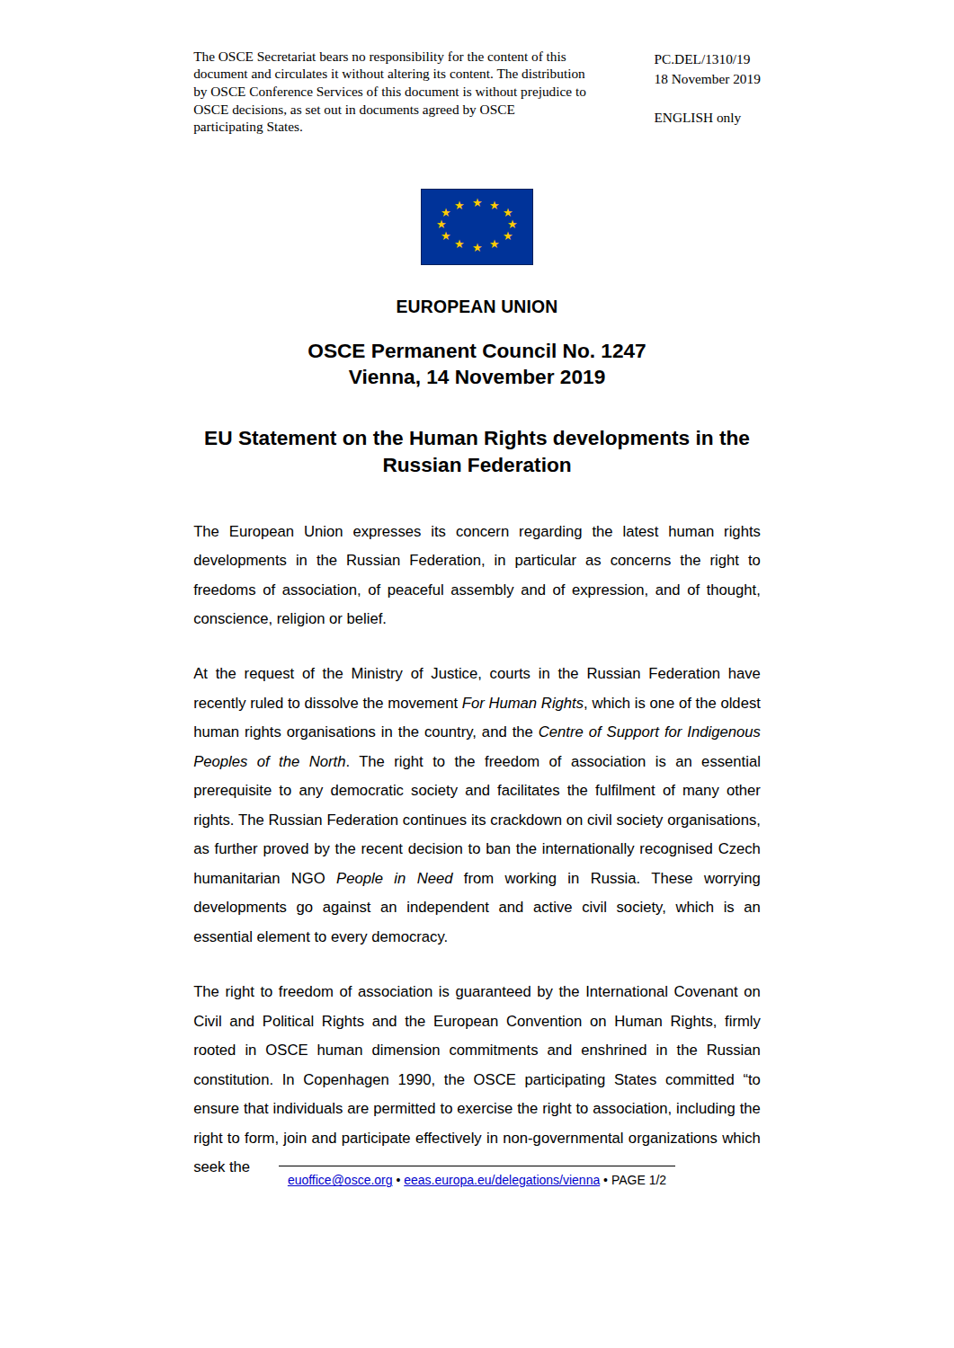The OSCE Secretariat bears no responsibility for the content of this document and circulates it without altering its content. The distribution by OSCE Conference Services of this document is without prejudice to OSCE decisions, as set out in documents agreed by OSCE participating States.
PC.DEL/1310/19
18 November 2019
ENGLISH only
★ ★ ★ ★ ★ ★ ★ ★ ★ ★ ★ ★
EUROPEAN UNION
OSCE Permanent Council No. 1247
Vienna, 14 November 2019
EU Statement on the Human Rights developments in the Russian Federation
The European Union expresses its concern regarding the latest human rights developments in the Russian Federation, in particular as concerns the right to freedoms of association, of peaceful assembly and of expression, and of thought, conscience, religion or belief.
At the request of the Ministry of Justice, courts in the Russian Federation have recently ruled to dissolve the movement For Human Rights, which is one of the oldest human rights organisations in the country, and the Centre of Support for Indigenous Peoples of the North. The right to the freedom of association is an essential prerequisite to any democratic society and facilitates the fulfilment of many other rights. The Russian Federation continues its crackdown on civil society organisations, as further proved by the recent decision to ban the internationally recognised Czech humanitarian NGO People in Need from working in Russia. These worrying developments go against an independent and active civil society, which is an essential element to every democracy.
The right to freedom of association is guaranteed by the International Covenant on Civil and Political Rights and the European Convention on Human Rights, firmly rooted in OSCE human dimension commitments and enshrined in the Russian constitution. In Copenhagen 1990, the OSCE participating States committed “to ensure that individuals are permitted to exercise the right to association, including the right to form, join and participate effectively in non-governmental organizations which seek the
euoffice@osce.org • eeas.europa.eu/delegations/vienna • PAGE 1/2